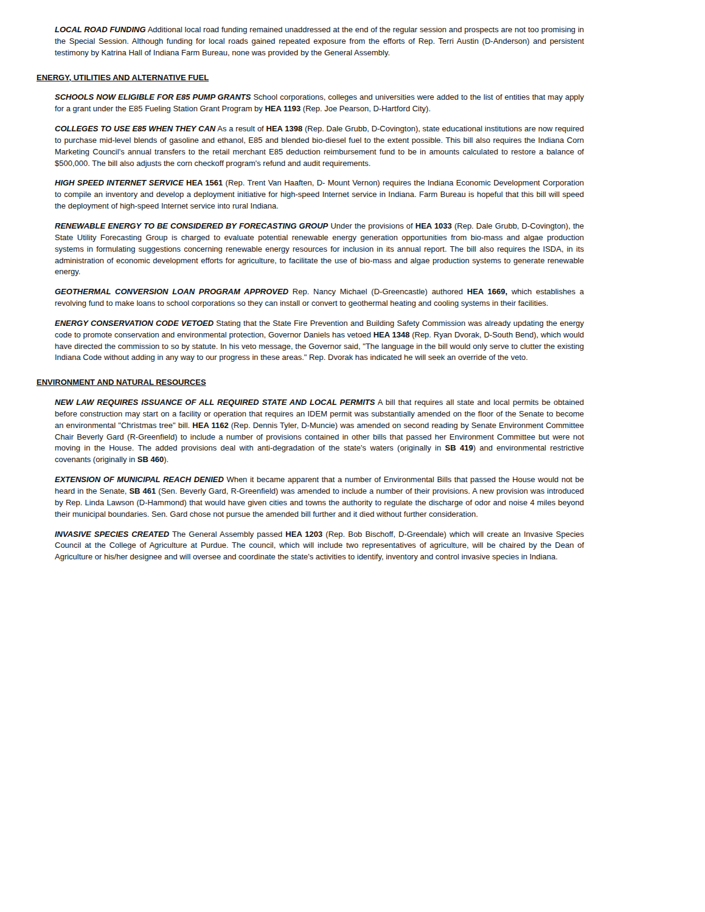LOCAL ROAD FUNDING Additional local road funding remained unaddressed at the end of the regular session and prospects are not too promising in the Special Session. Although funding for local roads gained repeated exposure from the efforts of Rep. Terri Austin (D-Anderson) and persistent testimony by Katrina Hall of Indiana Farm Bureau, none was provided by the General Assembly.
Energy, Utilities and Alternative Fuel
SCHOOLS NOW ELIGIBLE FOR E85 PUMP GRANTS School corporations, colleges and universities were added to the list of entities that may apply for a grant under the E85 Fueling Station Grant Program by HEA 1193 (Rep. Joe Pearson, D-Hartford City).
COLLEGES TO USE E85 WHEN THEY CAN As a result of HEA 1398 (Rep. Dale Grubb, D-Covington), state educational institutions are now required to purchase mid-level blends of gasoline and ethanol, E85 and blended bio-diesel fuel to the extent possible. This bill also requires the Indiana Corn Marketing Council's annual transfers to the retail merchant E85 deduction reimbursement fund to be in amounts calculated to restore a balance of $500,000. The bill also adjusts the corn checkoff program's refund and audit requirements.
HIGH SPEED INTERNET SERVICE HEA 1561 (Rep. Trent Van Haaften, D- Mount Vernon) requires the Indiana Economic Development Corporation to compile an inventory and develop a deployment initiative for high-speed Internet service in Indiana. Farm Bureau is hopeful that this bill will speed the deployment of high-speed Internet service into rural Indiana.
RENEWABLE ENERGY TO BE CONSIDERED BY FORECASTING GROUP Under the provisions of HEA 1033 (Rep. Dale Grubb, D-Covington), the State Utility Forecasting Group is charged to evaluate potential renewable energy generation opportunities from bio-mass and algae production systems in formulating suggestions concerning renewable energy resources for inclusion in its annual report. The bill also requires the ISDA, in its administration of economic development efforts for agriculture, to facilitate the use of bio-mass and algae production systems to generate renewable energy.
GEOTHERMAL CONVERSION LOAN PROGRAM APPROVED Rep. Nancy Michael (D-Greencastle) authored HEA 1669, which establishes a revolving fund to make loans to school corporations so they can install or convert to geothermal heating and cooling systems in their facilities.
ENERGY CONSERVATION CODE VETOED Stating that the State Fire Prevention and Building Safety Commission was already updating the energy code to promote conservation and environmental protection, Governor Daniels has vetoed HEA 1348 (Rep. Ryan Dvorak, D-South Bend), which would have directed the commission to so by statute. In his veto message, the Governor said, "The language in the bill would only serve to clutter the existing Indiana Code without adding in any way to our progress in these areas." Rep. Dvorak has indicated he will seek an override of the veto.
Environment and Natural Resources
NEW LAW REQUIRES ISSUANCE OF ALL REQUIRED STATE AND LOCAL PERMITS A bill that requires all state and local permits be obtained before construction may start on a facility or operation that requires an IDEM permit was substantially amended on the floor of the Senate to become an environmental "Christmas tree" bill. HEA 1162 (Rep. Dennis Tyler, D-Muncie) was amended on second reading by Senate Environment Committee Chair Beverly Gard (R-Greenfield) to include a number of provisions contained in other bills that passed her Environment Committee but were not moving in the House. The added provisions deal with anti-degradation of the state's waters (originally in SB 419) and environmental restrictive covenants (originally in SB 460).
EXTENSION OF MUNICIPAL REACH DENIED When it became apparent that a number of Environmental Bills that passed the House would not be heard in the Senate, SB 461 (Sen. Beverly Gard, R-Greenfield) was amended to include a number of their provisions. A new provision was introduced by Rep. Linda Lawson (D-Hammond) that would have given cities and towns the authority to regulate the discharge of odor and noise 4 miles beyond their municipal boundaries. Sen. Gard chose not pursue the amended bill further and it died without further consideration.
INVASIVE SPECIES CREATED The General Assembly passed HEA 1203 (Rep. Bob Bischoff, D-Greendale) which will create an Invasive Species Council at the College of Agriculture at Purdue. The council, which will include two representatives of agriculture, will be chaired by the Dean of Agriculture or his/her designee and will oversee and coordinate the state's activities to identify, inventory and control invasive species in Indiana.